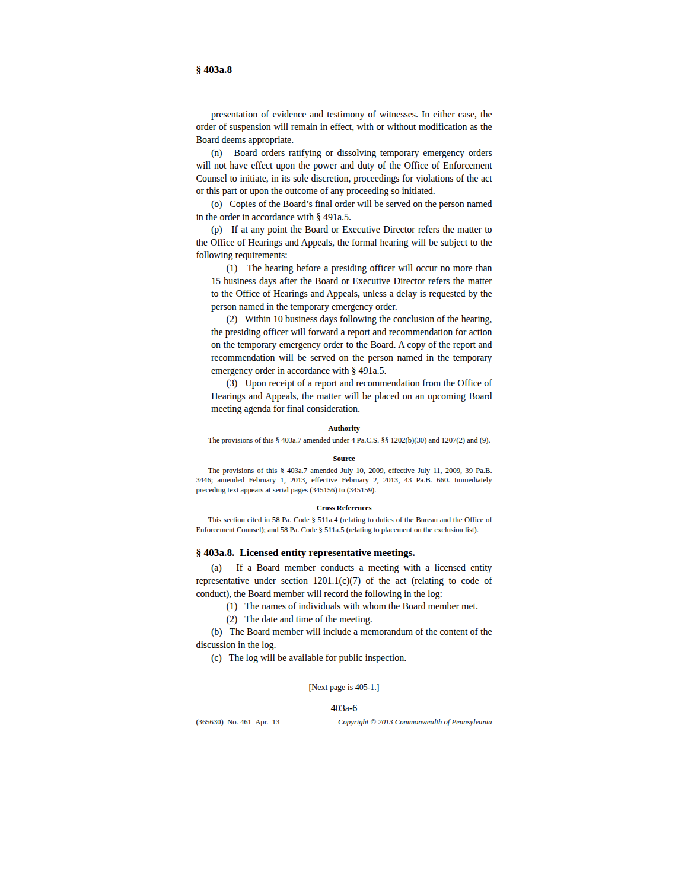§ 403a.8
presentation of evidence and testimony of witnesses. In either case, the order of suspension will remain in effect, with or without modification as the Board deems appropriate.
(n) Board orders ratifying or dissolving temporary emergency orders will not have effect upon the power and duty of the Office of Enforcement Counsel to initiate, in its sole discretion, proceedings for violations of the act or this part or upon the outcome of any proceeding so initiated.
(o) Copies of the Board’s final order will be served on the person named in the order in accordance with § 491a.5.
(p) If at any point the Board or Executive Director refers the matter to the Office of Hearings and Appeals, the formal hearing will be subject to the following requirements:
(1) The hearing before a presiding officer will occur no more than 15 business days after the Board or Executive Director refers the matter to the Office of Hearings and Appeals, unless a delay is requested by the person named in the temporary emergency order.
(2) Within 10 business days following the conclusion of the hearing, the presiding officer will forward a report and recommendation for action on the temporary emergency order to the Board. A copy of the report and recommendation will be served on the person named in the temporary emergency order in accordance with § 491a.5.
(3) Upon receipt of a report and recommendation from the Office of Hearings and Appeals, the matter will be placed on an upcoming Board meeting agenda for final consideration.
Authority
The provisions of this § 403a.7 amended under 4 Pa.C.S. §§ 1202(b)(30) and 1207(2) and (9).
Source
The provisions of this § 403a.7 amended July 10, 2009, effective July 11, 2009, 39 Pa.B. 3446; amended February 1, 2013, effective February 2, 2013, 43 Pa.B. 660. Immediately preceding text appears at serial pages (345156) to (345159).
Cross References
This section cited in 58 Pa. Code § 511a.4 (relating to duties of the Bureau and the Office of Enforcement Counsel); and 58 Pa. Code § 511a.5 (relating to placement on the exclusion list).
§ 403a.8. Licensed entity representative meetings.
(a) If a Board member conducts a meeting with a licensed entity representative under section 1201.1(c)(7) of the act (relating to code of conduct), the Board member will record the following in the log:
(1) The names of individuals with whom the Board member met.
(2) The date and time of the meeting.
(b) The Board member will include a memorandum of the content of the discussion in the log.
(c) The log will be available for public inspection.
[Next page is 405-1.]
403a-6
(365630) No. 461 Apr. 13 Copyright © 2013 Commonwealth of Pennsylvania